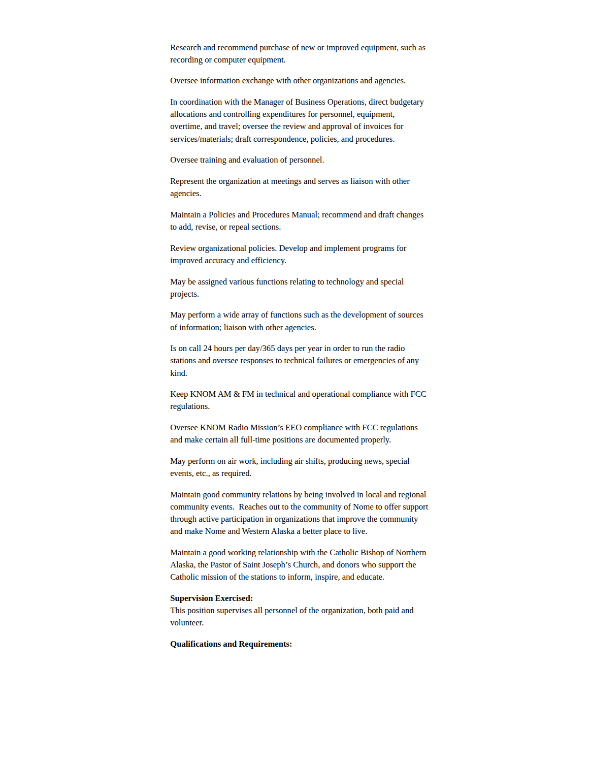Research and recommend purchase of new or improved equipment, such as recording or computer equipment.
Oversee information exchange with other organizations and agencies.
In coordination with the Manager of Business Operations, direct budgetary allocations and controlling expenditures for personnel, equipment, overtime, and travel; oversee the review and approval of invoices for services/materials; draft correspondence, policies, and procedures.
Oversee training and evaluation of personnel.
Represent the organization at meetings and serves as liaison with other agencies.
Maintain a Policies and Procedures Manual; recommend and draft changes to add, revise, or repeal sections.
Review organizational policies. Develop and implement programs for improved accuracy and efficiency.
May be assigned various functions relating to technology and special projects.
May perform a wide array of functions such as the development of sources of information; liaison with other agencies.
Is on call 24 hours per day/365 days per year in order to run the radio stations and oversee responses to technical failures or emergencies of any kind.
Keep KNOM AM & FM in technical and operational compliance with FCC regulations.
Oversee KNOM Radio Mission’s EEO compliance with FCC regulations and make certain all full-time positions are documented properly.
May perform on air work, including air shifts, producing news, special events, etc., as required.
Maintain good community relations by being involved in local and regional community events. Reaches out to the community of Nome to offer support through active participation in organizations that improve the community and make Nome and Western Alaska a better place to live.
Maintain a good working relationship with the Catholic Bishop of Northern Alaska, the Pastor of Saint Joseph’s Church, and donors who support the Catholic mission of the stations to inform, inspire, and educate.
Supervision Exercised:
This position supervises all personnel of the organization, both paid and volunteer.
Qualifications and Requirements: